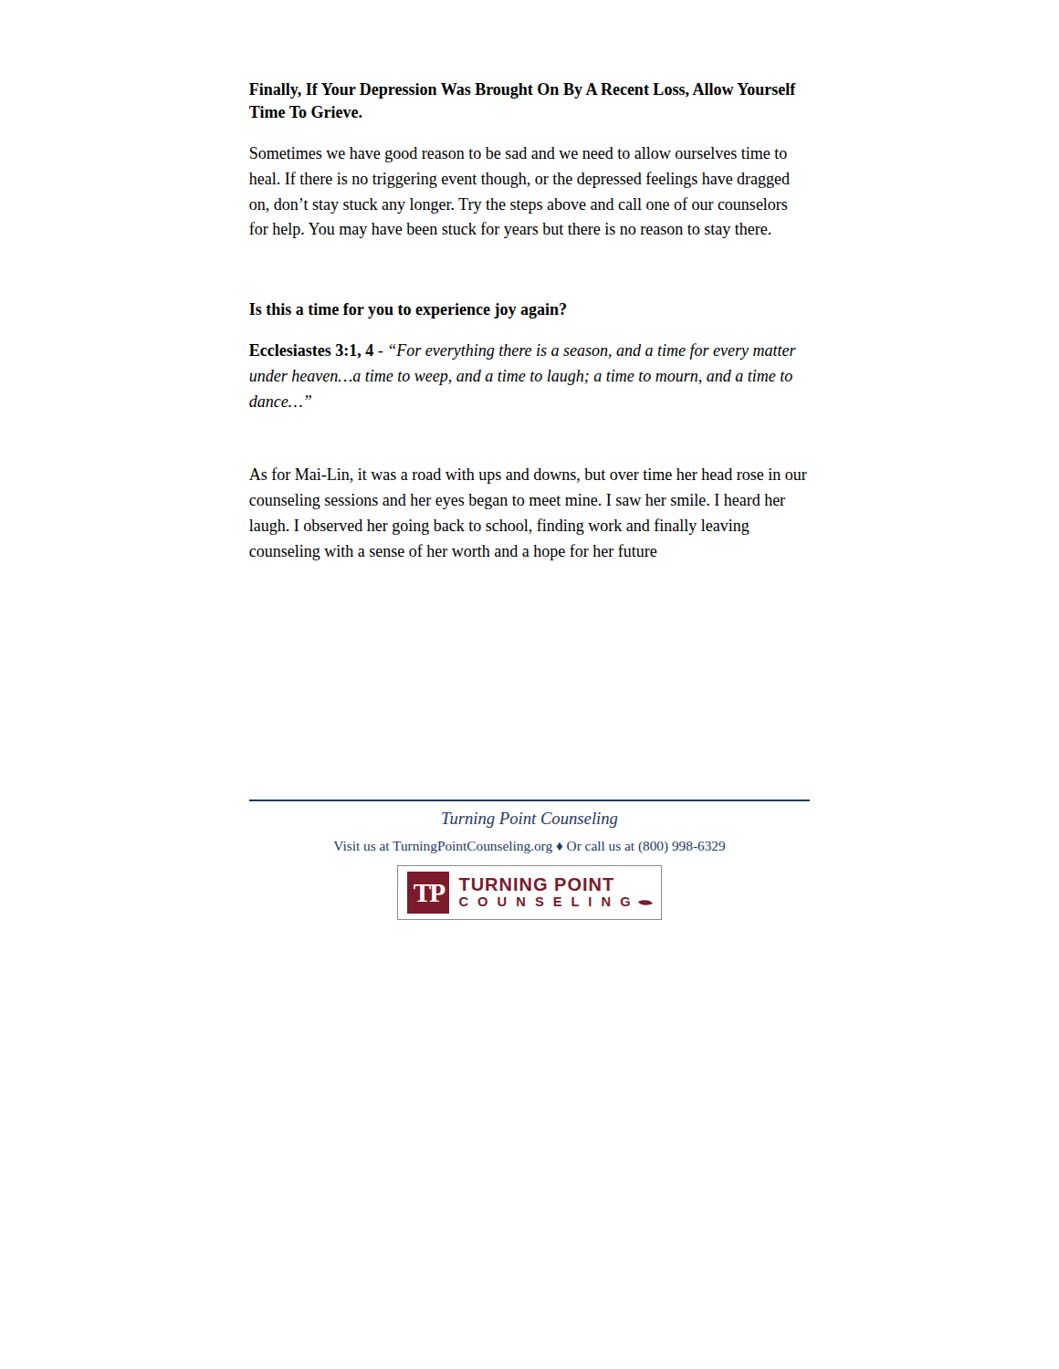Finally, If Your Depression Was Brought On By A Recent Loss, Allow Yourself Time To Grieve.
Sometimes we have good reason to be sad and we need to allow ourselves time to heal. If there is no triggering event though, or the depressed feelings have dragged on, don’t stay stuck any longer. Try the steps above and call one of our counselors for help. You may have been stuck for years but there is no reason to stay there.
Is this a time for you to experience joy again?
Ecclesiastes 3:1, 4 - “For everything there is a season, and a time for every matter under heaven…a time to weep, and a time to laugh; a time to mourn, and a time to dance…”
As for Mai-Lin, it was a road with ups and downs, but over time her head rose in our counseling sessions and her eyes began to meet mine. I saw her smile. I heard her laugh. I observed her going back to school, finding work and finally leaving counseling with a sense of her worth and a hope for her future
Turning Point Counseling
Visit us at TurningPointCounseling.org ♦ Or call us at (800) 998-6329
TP
TURNING POINT
C O U N S E L I N G